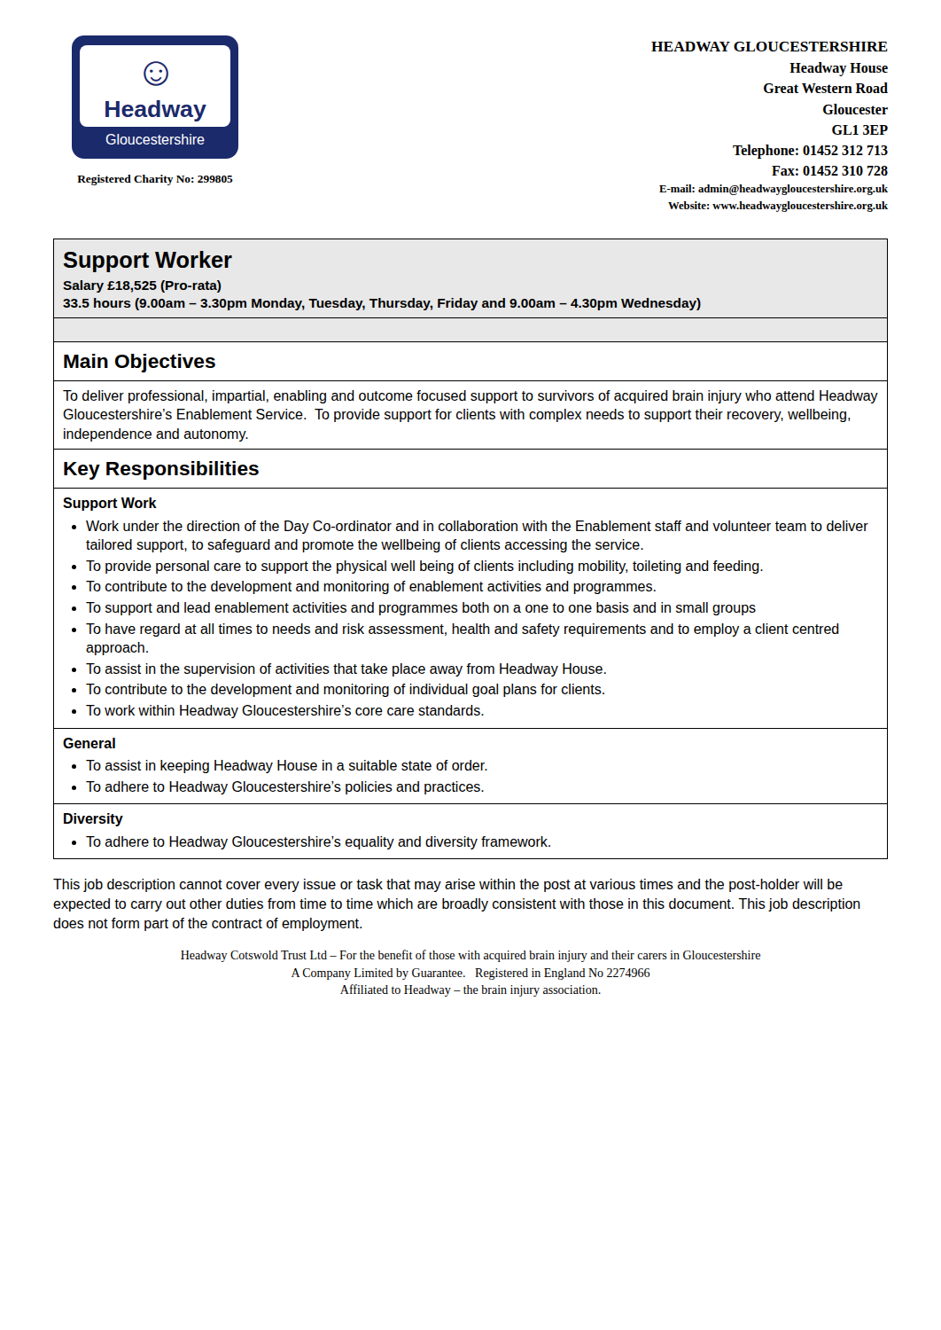☺
Headway
Gloucestershire
Registered Charity No: 299805
HEADWAY GLOUCESTERSHIRE
Headway House
Great Western Road
Gloucester
GL1 3EP
Telephone: 01452 312 713
Fax: 01452 310 728
E-mail: admin@headwaygloucestershire.org.uk
Website: www.headwaygloucestershire.org.uk
| Support Worker Salary £18,525 (Pro-rata) 33.5 hours (9.00am – 3.30pm Monday, Tuesday, Thursday, Friday and 9.00am – 4.30pm Wednesday) |
| Main Objectives |
| To deliver professional, impartial, enabling and outcome focused support to survivors of acquired brain injury who attend Headway Gloucestershire’s Enablement Service. To provide support for clients with complex needs to support their recovery, wellbeing, independence and autonomy. |
| Key Responsibilities |
| Support Work Work under the direction of the Day Co-ordinator and in collaboration with the Enablement staff and volunteer team to deliver tailored support, to safeguard and promote the wellbeing of clients accessing the service. To provide personal care to support the physical well being of clients including mobility, toileting and feeding. To contribute to the development and monitoring of enablement activities and programmes. To support and lead enablement activities and programmes both on a one to one basis and in small groups To have regard at all times to needs and risk assessment, health and safety requirements and to employ a client centred approach. To assist in the supervision of activities that take place away from Headway House. To contribute to the development and monitoring of individual goal plans for clients. To work within Headway Gloucestershire’s core care standards. |
| General To assist in keeping Headway House in a suitable state of order. To adhere to Headway Gloucestershire’s policies and practices. |
| Diversity To adhere to Headway Gloucestershire’s equality and diversity framework. |
This job description cannot cover every issue or task that may arise within the post at various times and the post-holder will be expected to carry out other duties from time to time which are broadly consistent with those in this document. This job description does not form part of the contract of employment.
Headway Cotswold Trust Ltd – For the benefit of those with acquired brain injury and their carers in Gloucestershire
A Company Limited by Guarantee. Registered in England No 2274966
Affiliated to Headway – the brain injury association.